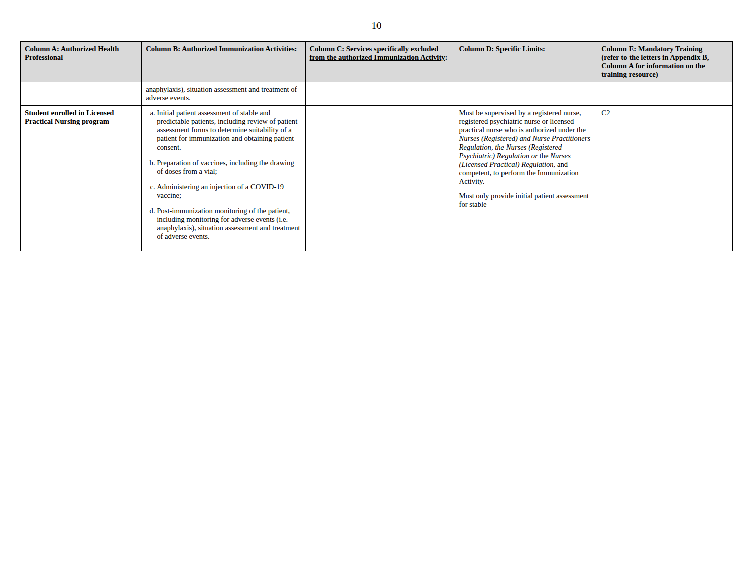10
| Column A: Authorized Health Professional | Column B: Authorized Immunization Activities: | Column C: Services specifically excluded from the authorized Immunization Activity : | Column D: Specific Limits: | Column E: Mandatory Training (refer to the letters in Appendix B, Column A for information on the training resource) |
| --- | --- | --- | --- | --- |
| | anaphylaxis), situation assessment and treatment of adverse events. | | | |
| Student enrolled in Licensed Practical Nursing program | Initial patient assessment of stable and predictable patients, including review of patient assessment forms to determine suitability of a patient for immunization and obtaining patient consent. Preparation of vaccines, including the drawing of doses from a vial; Administering an injection of a COVID-19 vaccine; Post-immunization monitoring of the patient, including monitoring for adverse events (i.e. anaphylaxis), situation assessment and treatment of adverse events. | | Must be supervised by a registered nurse, registered psychiatric nurse or licensed practical nurse who is authorized under the Nurses (Registered) and Nurse Practitioners Regulation, the Nurses (Registered Psychiatric) Regulation or the Nurses (Licensed Practical) Regulation, and competent, to perform the Immunization Activity. Must only provide initial patient assessment for stable | C2 |